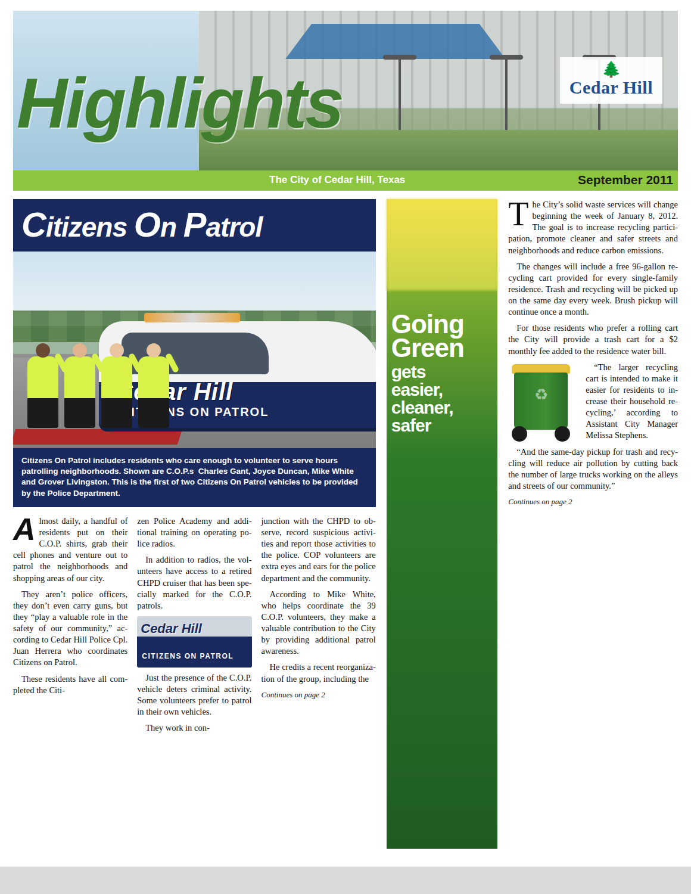🌲
Cedar Hill
Highlights
The City of Cedar Hill, Texas
September 2011
Citizens On Patrol
Cedar Hill
CITIZENS ON PATROL
Citizens On Patrol includes residents who care enough to volunteer to serve hours patrolling neighborhoods. Shown are C.O.P.s Charles Gant, Joyce Duncan, Mike White and Grover Livingston. This is the first of two Citizens On Patrol vehicles to be provided by the Police Department.
Almost daily, a handful of residents put on their C.O.P. shirts, grab their cell phones and venture out to patrol the neighborhoods and shopping areas of our city.
They aren’t police officers, they don’t even carry guns, but they “play a valuable role in the safety of our community,” according to Cedar Hill Police Cpl. Juan Herrera who coordinates Citizens on Patrol.
These residents have all completed the Citi-
zen Police Academy and additional training on operating police radios.
In addition to radios, the volunteers have access to a retired CHPD cruiser that has been specially marked for the C.O.P. patrols.
Cedar Hill
CITIZENS ON PATROL
Just the presence of the C.O.P. vehicle deters criminal activity. Some volunteers prefer to patrol in their own vehicles.
They work in con-
junction with the CHPD to observe, record suspicious activities and report those activities to the police. COP volunteers are extra eyes and ears for the police department and the community.
According to Mike White, who helps coordinate the 39 C.O.P. volunteers, they make a valuable contribution to the City by providing additional patrol awareness.
He credits a recent reorganization of the group, including the
Continues on page 2
Going
Greengets
easier,
cleaner,
safer
The City’s solid waste services will change beginning the week of January 8, 2012. The goal is to increase recycling participation, promote cleaner and safer streets and neighborhoods and reduce carbon emissions.
The changes will include a free 96-gallon recycling cart provided for every single-family residence. Trash and recycling will be picked up on the same day every week. Brush pickup will continue once a month.
For those residents who prefer a rolling cart the City will provide a trash cart for a $2 monthly fee added to the residence water bill.
“The larger recycling cart is intended to make it easier for residents to increase their household recycling,’ according to Assistant City Manager Melissa Stephens.
“And the same-day pickup for trash and recycling will reduce air pollution by cutting back the number of large trucks working on the alleys and streets of our community.”
Continues on page 2